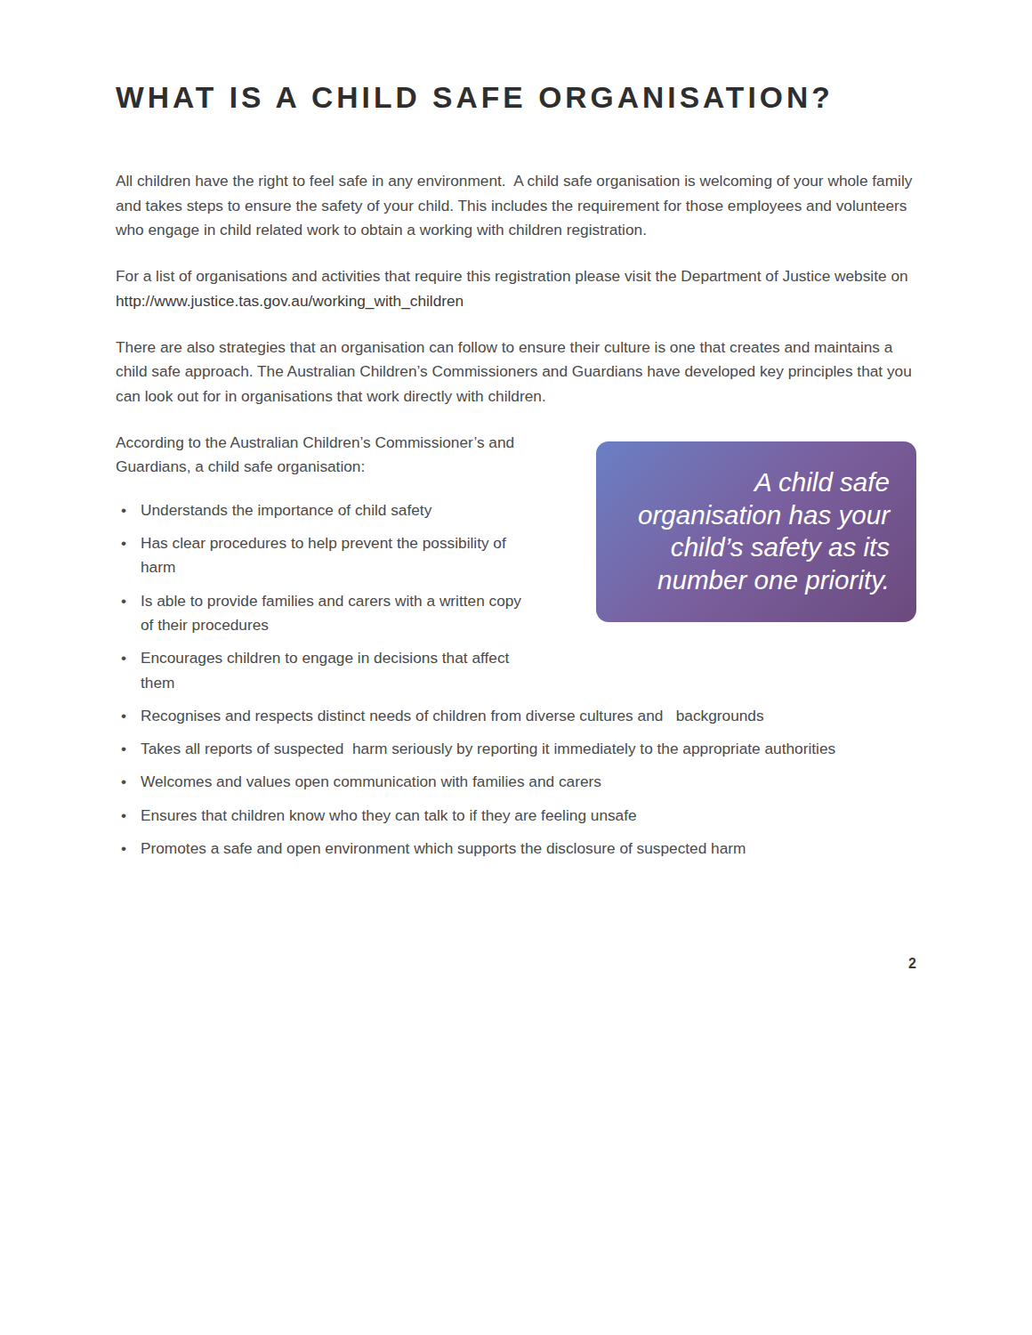What is a Child Safe Organisation?
All children have the right to feel safe in any environment. A child safe organisation is welcoming of your whole family and takes steps to ensure the safety of your child. This includes the requirement for those employees and volunteers who engage in child related work to obtain a working with children registration.
For a list of organisations and activities that require this registration please visit the Department of Justice website on
http://www.justice.tas.gov.au/working_with_children
There are also strategies that an organisation can follow to ensure their culture is one that creates and maintains a child safe approach. The Australian Children’s Commissioners and Guardians have developed key principles that you can look out for in organisations that work directly with children.
A child safe organisation has your child’s safety as its number one priority.
According to the Australian Children’s Commissioner’s and Guardians, a child safe organisation:
Understands the importance of child safety
Has clear procedures to help prevent the possibility of harm
Is able to provide families and carers with a written copy of their procedures
Encourages children to engage in decisions that affect them
Recognises and respects distinct needs of children from diverse cultures and backgrounds
Takes all reports of suspected harm seriously by reporting it immediately to the appropriate authorities
Welcomes and values open communication with families and carers
Ensures that children know who they can talk to if they are feeling unsafe
Promotes a safe and open environment which supports the disclosure of suspected harm
2